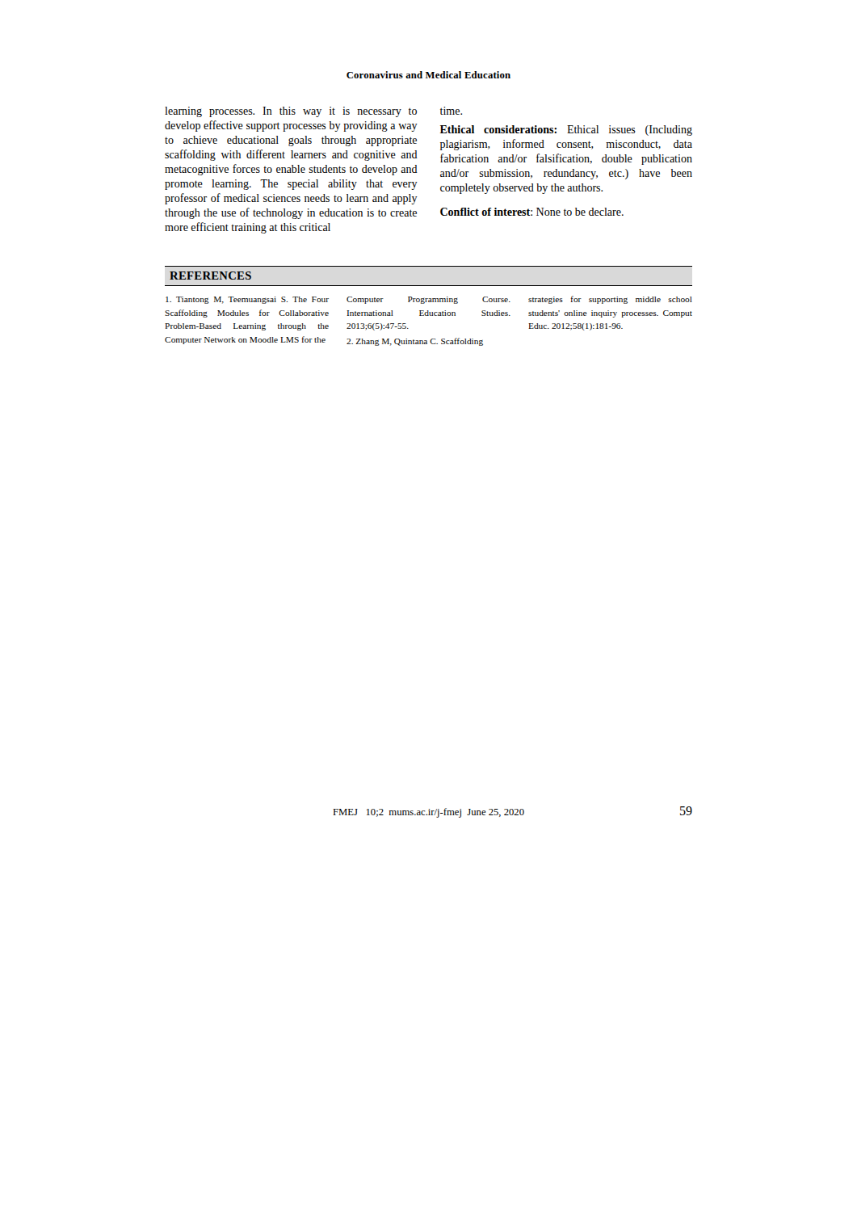Coronavirus and Medical Education
learning processes. In this way it is necessary to develop effective support processes by providing a way to achieve educational goals through appropriate scaffolding with different learners and cognitive and metacognitive forces to enable students to develop and promote learning. The special ability that every professor of medical sciences needs to learn and apply through the use of technology in education is to create more efficient training at this critical
time.
Ethical considerations: Ethical issues (Including plagiarism, informed consent, misconduct, data fabrication and/or falsification, double publication and/or submission, redundancy, etc.) have been completely observed by the authors.
Conflict of interest: None to be declare.
REFERENCES
1. Tiantong M, Teemuangsai S. The Four Scaffolding Modules for Collaborative Problem-Based Learning through the Computer Network on Moodle LMS for the
Computer Programming Course. International Education Studies. 2013;6(5):47-55.
2. Zhang M, Quintana C. Scaffolding
strategies for supporting middle school students' online inquiry processes. Comput Educ. 2012;58(1):181-96.
FMEJ 10;2 mums.ac.ir/j-fmej June 25, 2020
59